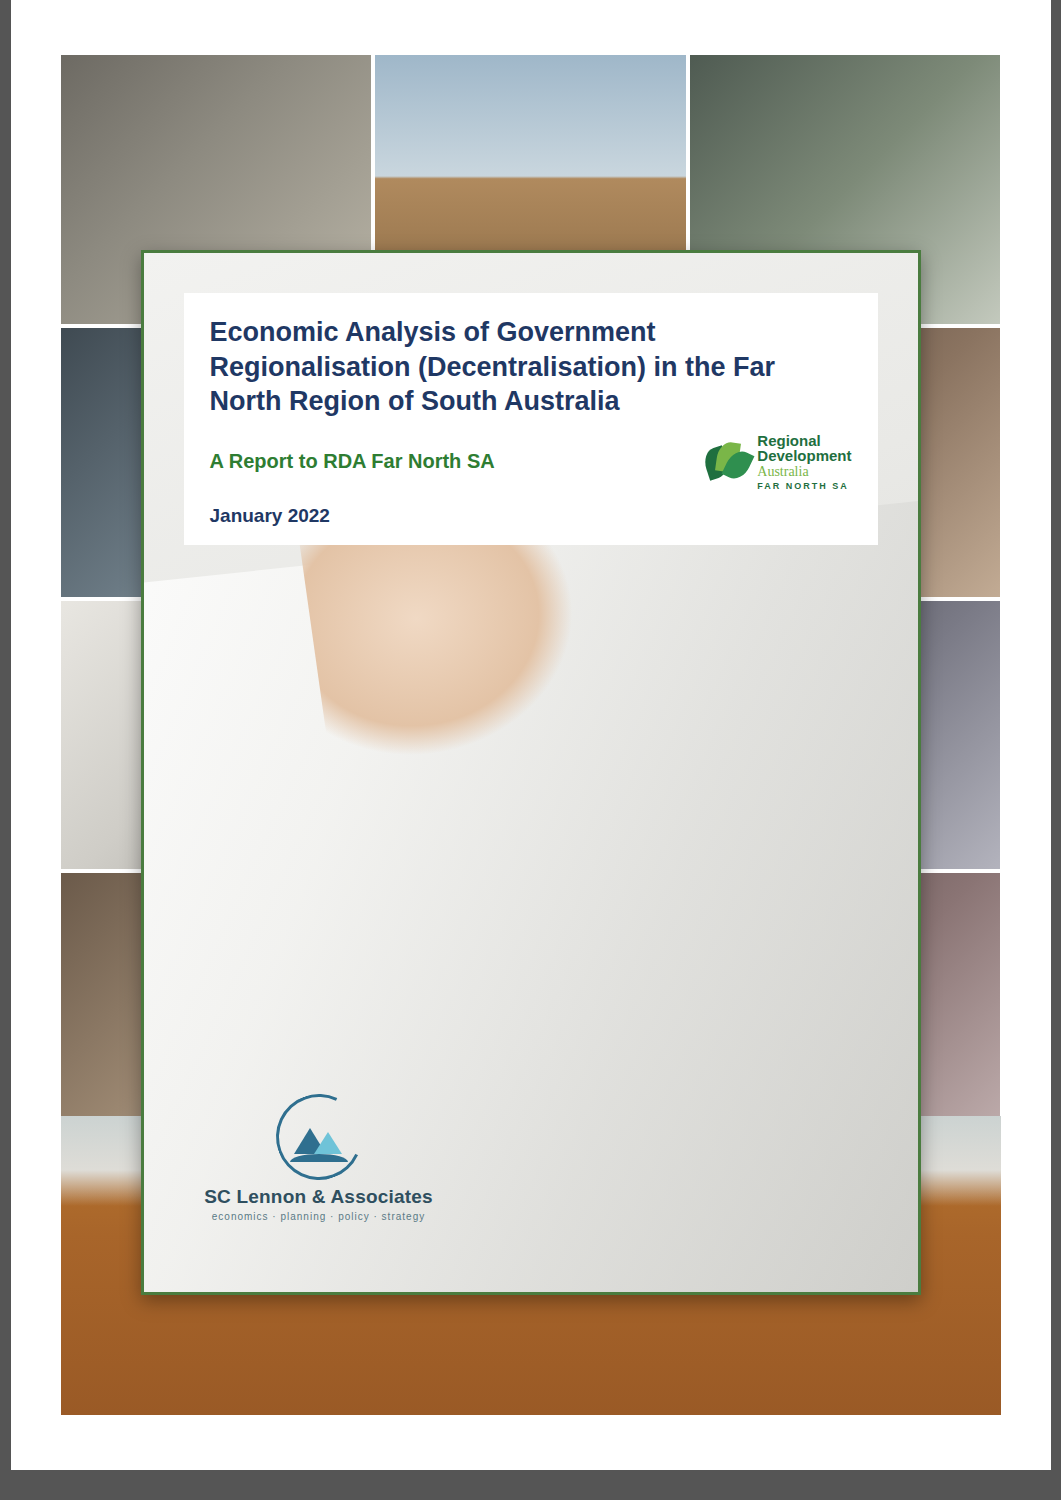Economic Analysis of Government Regionalisation (Decentralisation) in the Far North Region of South Australia
A Report to RDA Far North SA
Regional
Development
Australia
FAR NORTH SA
January 2022
SC Lennon & Associates
economics · planning · policy · strategy
Cover page of the report titled "Economic Analysis of Government Regionalisation (Decentralisation) in the Far North Region of South Australia", a report to RDA Far North SA, dated January 2022, prepared by SC Lennon & Associates.